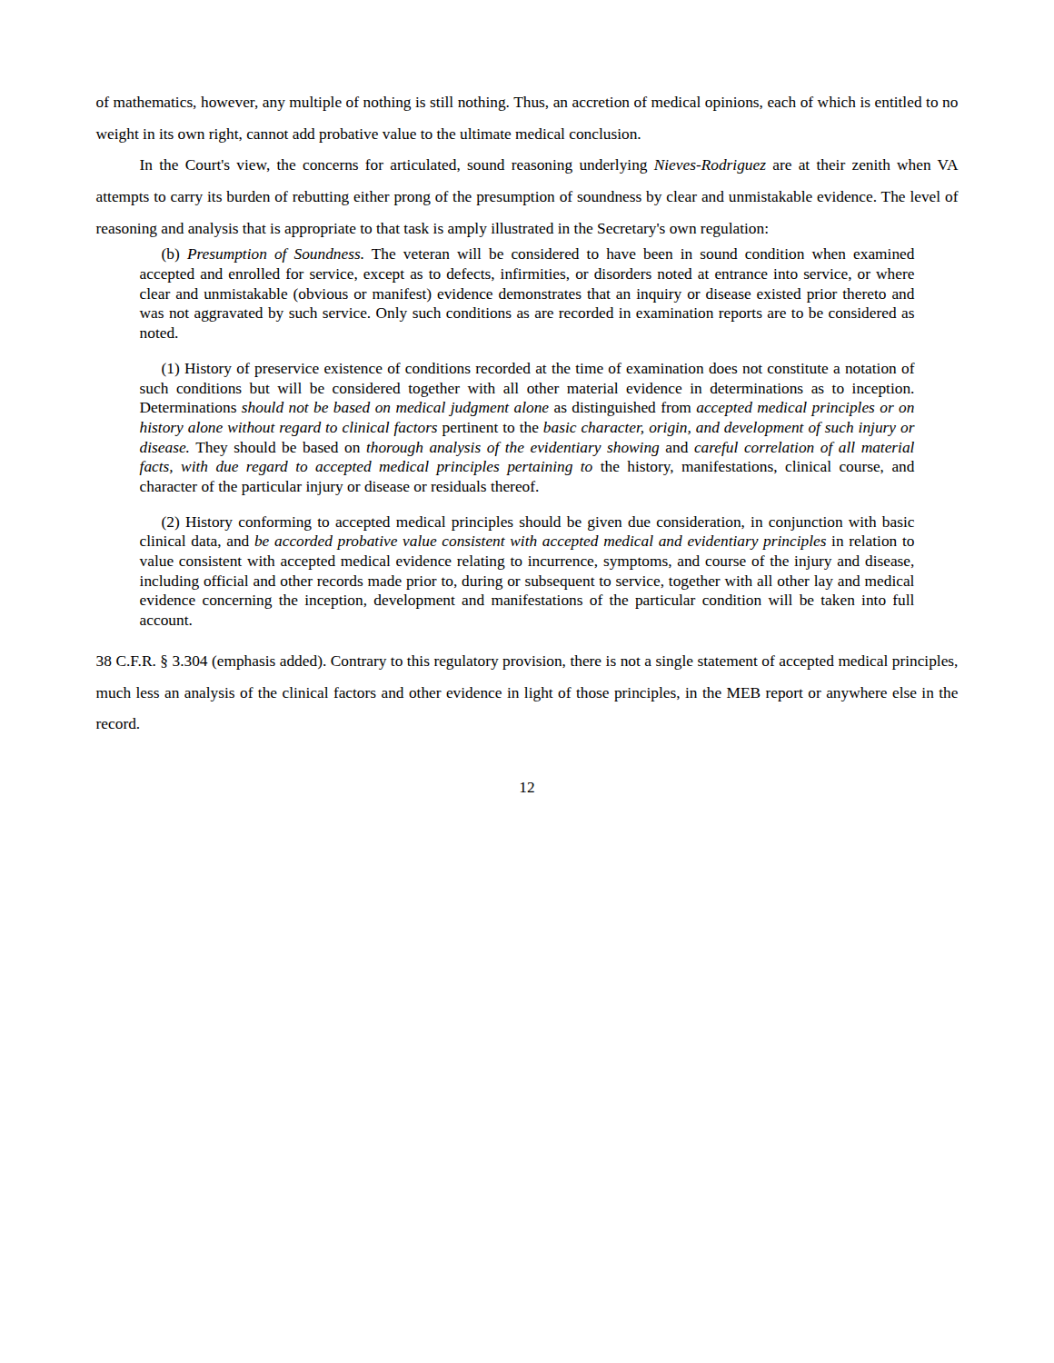of mathematics, however, any multiple of nothing is still nothing. Thus, an accretion of medical opinions, each of which is entitled to no weight in its own right, cannot add probative value to the ultimate medical conclusion.
In the Court's view, the concerns for articulated, sound reasoning underlying Nieves-Rodriguez are at their zenith when VA attempts to carry its burden of rebutting either prong of the presumption of soundness by clear and unmistakable evidence. The level of reasoning and analysis that is appropriate to that task is amply illustrated in the Secretary's own regulation:
(b) Presumption of Soundness. The veteran will be considered to have been in sound condition when examined accepted and enrolled for service, except as to defects, infirmities, or disorders noted at entrance into service, or where clear and unmistakable (obvious or manifest) evidence demonstrates that an inquiry or disease existed prior thereto and was not aggravated by such service. Only such conditions as are recorded in examination reports are to be considered as noted.
(1) History of preservice existence of conditions recorded at the time of examination does not constitute a notation of such conditions but will be considered together with all other material evidence in determinations as to inception. Determinations should not be based on medical judgment alone as distinguished from accepted medical principles or on history alone without regard to clinical factors pertinent to the basic character, origin, and development of such injury or disease. They should be based on thorough analysis of the evidentiary showing and careful correlation of all material facts, with due regard to accepted medical principles pertaining to the history, manifestations, clinical course, and character of the particular injury or disease or residuals thereof.
(2) History conforming to accepted medical principles should be given due consideration, in conjunction with basic clinical data, and be accorded probative value consistent with accepted medical and evidentiary principles in relation to value consistent with accepted medical evidence relating to incurrence, symptoms, and course of the injury and disease, including official and other records made prior to, during or subsequent to service, together with all other lay and medical evidence concerning the inception, development and manifestations of the particular condition will be taken into full account.
38 C.F.R. § 3.304 (emphasis added). Contrary to this regulatory provision, there is not a single statement of accepted medical principles, much less an analysis of the clinical factors and other evidence in light of those principles, in the MEB report or anywhere else in the record.
12